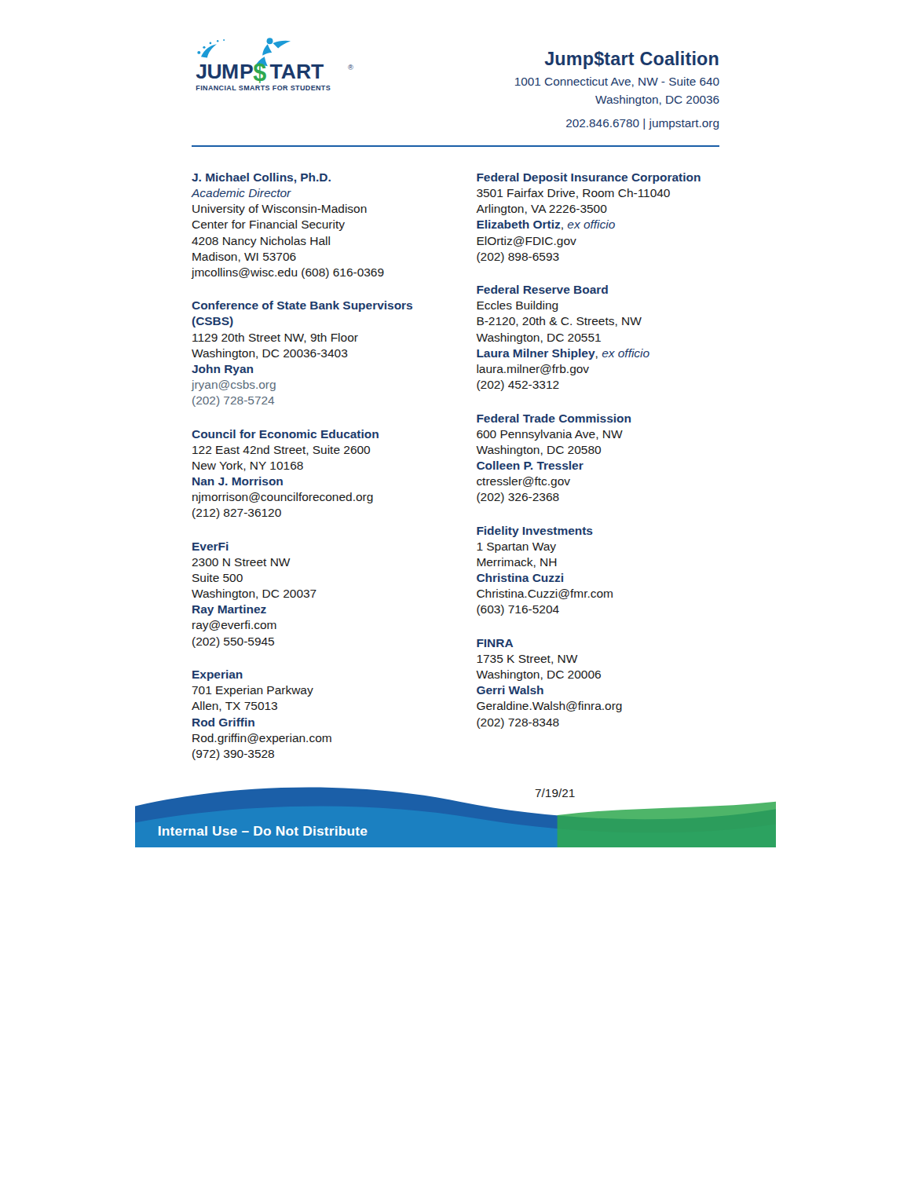JUM P $ TART ® FINANCIAL SMARTS FOR STUDENTS
Jump$tart Coalition
1001 Connecticut Ave, NW - Suite 640
Washington, DC 20036
202.846.6780 | jumpstart.org
J. Michael Collins, Ph.D. Academic Director University of Wisconsin-Madison Center for Financial Security 4208 Nancy Nicholas Hall Madison, WI 53706 jmcollins@wisc.edu (608) 616-0369
Conference of State Bank Supervisors (CSBS) 1129 20th Street NW, 9th Floor Washington, DC 20036-3403 John Ryan jryan@csbs.org (202) 728-5724
Council for Economic Education 122 East 42nd Street, Suite 2600 New York, NY 10168 Nan J. Morrison njmorrison@councilforeconed.org (212) 827-36120
EverFi 2300 N Street NW Suite 500 Washington, DC 20037 Ray Martinez ray@everfi.com (202) 550-5945
Experian 701 Experian Parkway Allen, TX 75013 Rod Griffin Rod.griffin@experian.com (972) 390-3528
Federal Deposit Insurance Corporation 3501 Fairfax Drive, Room Ch-11040 Arlington, VA 2226-3500 Elizabeth Ortiz, ex officio ElOrtiz@FDIC.gov (202) 898-6593
Federal Reserve Board Eccles Building B-2120, 20th & C. Streets, NW Washington, DC 20551 Laura Milner Shipley, ex officio laura.milner@frb.gov (202) 452-3312
Federal Trade Commission 600 Pennsylvania Ave, NW Washington, DC 20580 Colleen P. Tressler ctressler@ftc.gov (202) 326-2368
Fidelity Investments 1 Spartan Way Merrimack, NH Christina Cuzzi Christina.Cuzzi@fmr.com (603) 716-5204
FINRA 1735 K Street, NW Washington, DC 20006 Gerri Walsh Geraldine.Walsh@finra.org (202) 728-8348
2 7/19/21
Internal Use – Do Not Distribute